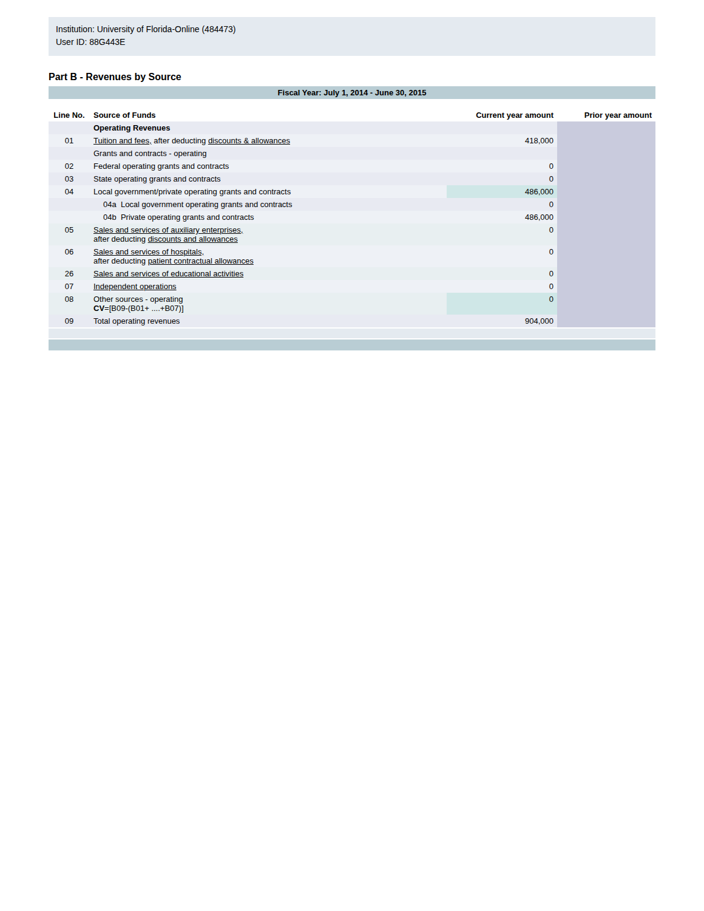Institution: University of Florida-Online (484473)
User ID: 88G443E
Part B - Revenues by Source
| Fiscal Year: July 1, 2014 - June 30, 2015 |
| --- |
| Line No. | Source of Funds | Current year amount | Prior year amount |
| | Operating Revenues | | |
| 01 | Tuition and fees, after deducting discounts & allowances | 418,000 | |
| | Grants and contracts - operating | | |
| 02 | Federal operating grants and contracts | 0 | |
| 03 | State operating grants and contracts | 0 | |
| 04 | Local government/private operating grants and contracts | 486,000 | |
| | 04a Local government operating grants and contracts | 0 | |
| | 04b Private operating grants and contracts | 486,000 | |
| 05 | Sales and services of auxiliary enterprises, after deducting discounts and allowances | 0 | |
| 06 | Sales and services of hospitals, after deducting patient contractual allowances | 0 | |
| 26 | Sales and services of educational activities | 0 | |
| 07 | Independent operations | 0 | |
| 08 | Other sources - operating CV =[B09-(B01+ ....+B07)] | 0 | |
| 09 | Total operating revenues | 904,000 | |